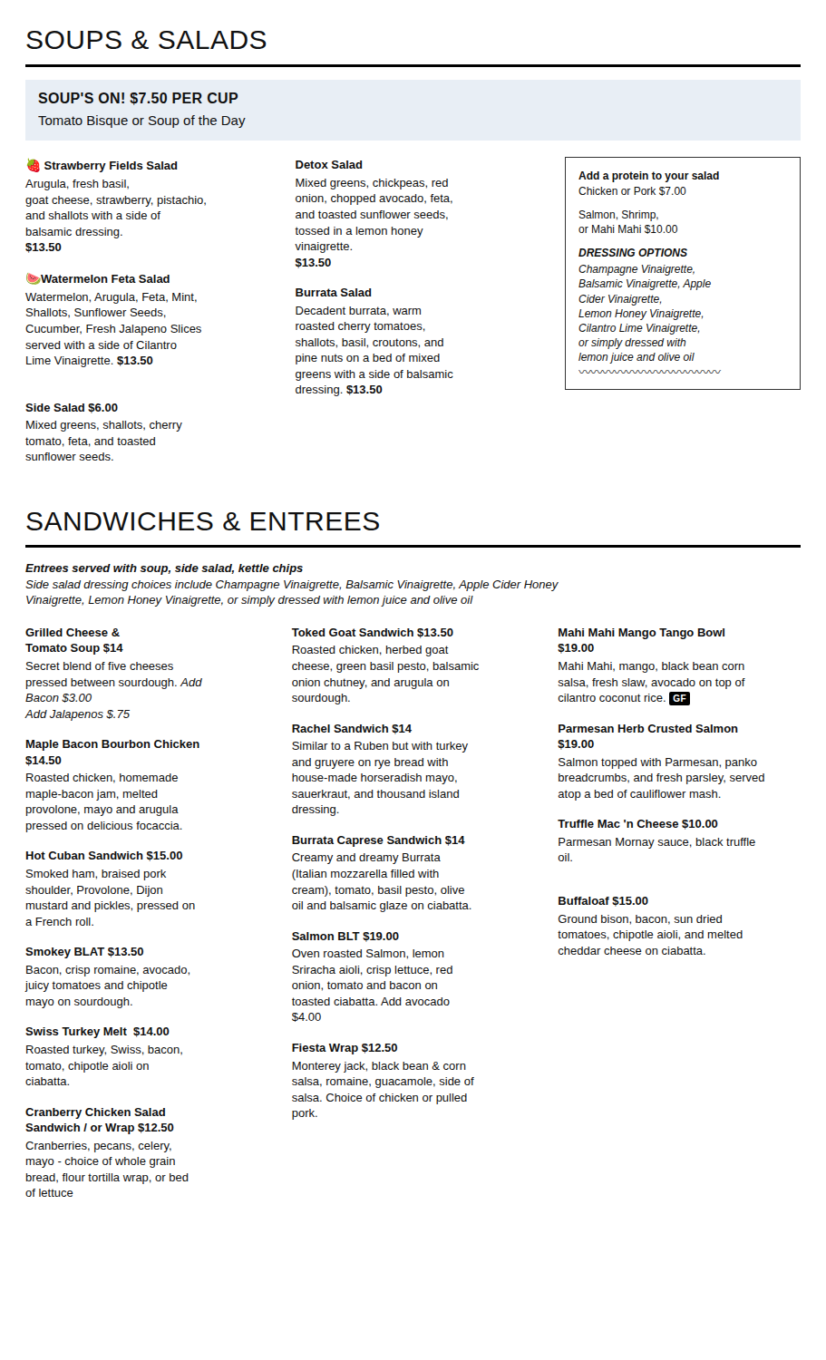SOUPS & SALADS
SOUP'S ON! $7.50 PER CUP
Tomato Bisque or Soup of the Day
🍓 Strawberry Fields Salad
Arugula, fresh basil,
goat cheese, strawberry, pistachio,
and shallots with a side of
balsamic dressing.
$13.50
🍉Watermelon Feta Salad
Watermelon, Arugula, Feta, Mint,
Shallots, Sunflower Seeds,
Cucumber, Fresh Jalapeno Slices
served with a side of Cilantro
Lime Vinaigrette. $13.50
Side Salad $6.00
Mixed greens, shallots, cherry
tomato, feta, and toasted
sunflower seeds.
Detox Salad
Mixed greens, chickpeas, red
onion, chopped avocado, feta,
and toasted sunflower seeds,
tossed in a lemon honey
vinaigrette.
$13.50
Burrata Salad
Decadent burrata, warm
roasted cherry tomatoes,
shallots, basil, croutons, and
pine nuts on a bed of mixed
greens with a side of balsamic
dressing. $13.50
Add a protein to your salad
Chicken or Pork $7.00
Salmon, Shrimp,
or Mahi Mahi $10.00
DRESSING OPTIONS
Champagne Vinaigrette,
Balsamic Vinaigrette, Apple
Cider Vinaigrette,
Lemon Honey Vinaigrette,
Cilantro Lime Vinaigrette,
or simply dressed with
lemon juice and olive oil
〰〰〰〰〰〰〰〰〰〰〰〰
SANDWICHES & ENTREES
Entrees served with soup, side salad, kettle chips
Side salad dressing choices include Champagne Vinaigrette, Balsamic Vinaigrette, Apple Cider Honey
Vinaigrette, Lemon Honey Vinaigrette, or simply dressed with lemon juice and olive oil
Grilled Cheese &
Tomato Soup $14
Secret blend of five cheeses
pressed between sourdough. Add
Bacon $3.00
Add Jalapenos $.75
Maple Bacon Bourbon Chicken
$14.50
Roasted chicken, homemade
maple-bacon jam, melted
provolone, mayo and arugula
pressed on delicious focaccia.
Hot Cuban Sandwich $15.00
Smoked ham, braised pork
shoulder, Provolone, Dijon
mustard and pickles, pressed on
a French roll.
Smokey BLAT $13.50
Bacon, crisp romaine, avocado,
juicy tomatoes and chipotle
mayo on sourdough.
Swiss Turkey Melt $14.00
Roasted turkey, Swiss, bacon,
tomato, chipotle aioli on
ciabatta.
Cranberry Chicken Salad
Sandwich / or Wrap $12.50
Cranberries, pecans, celery,
mayo - choice of whole grain
bread, flour tortilla wrap, or bed
of lettuce
Toked Goat Sandwich $13.50
Roasted chicken, herbed goat
cheese, green basil pesto, balsamic
onion chutney, and arugula on
sourdough.
Rachel Sandwich $14
Similar to a Ruben but with turkey
and gruyere on rye bread with
house-made horseradish mayo,
sauerkraut, and thousand island
dressing.
Burrata Caprese Sandwich $14
Creamy and dreamy Burrata
(Italian mozzarella filled with
cream), tomato, basil pesto, olive
oil and balsamic glaze on ciabatta.
Salmon BLT $19.00
Oven roasted Salmon, lemon
Sriracha aioli, crisp lettuce, red
onion, tomato and bacon on
toasted ciabatta. Add avocado
$4.00
Fiesta Wrap $12.50
Monterey jack, black bean & corn
salsa, romaine, guacamole, side of
salsa. Choice of chicken or pulled
pork.
Mahi Mahi Mango Tango Bowl
$19.00
Mahi Mahi, mango, black bean corn
salsa, fresh slaw, avocado on top of
cilantro coconut rice. GF
Parmesan Herb Crusted Salmon
$19.00
Salmon topped with Parmesan, panko
breadcrumbs, and fresh parsley, served
atop a bed of cauliflower mash.
Truffle Mac 'n Cheese $10.00
Parmesan Mornay sauce, black truffle
oil.
Buffaloaf $15.00
Ground bison, bacon, sun dried
tomatoes, chipotle aioli, and melted
cheddar cheese on ciabatta.